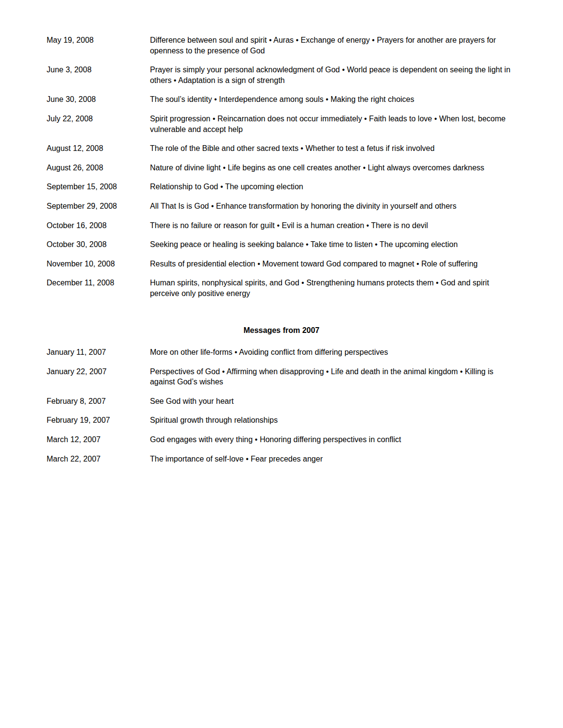| May 19, 2008 | Difference between soul and spirit • Auras • Exchange of energy • Prayers for another are prayers for openness to the presence of God |
| June 3, 2008 | Prayer is simply your personal acknowledgment of God • World peace is dependent on seeing the light in others • Adaptation is a sign of strength |
| June 30, 2008 | The soul’s identity • Interdependence among souls • Making the right choices |
| July 22, 2008 | Spirit progression • Reincarnation does not occur immediately • Faith leads to love • When lost, become vulnerable and accept help |
| August 12, 2008 | The role of the Bible and other sacred texts • Whether to test a fetus if risk involved |
| August 26, 2008 | Nature of divine light • Life begins as one cell creates another • Light always overcomes darkness |
| September 15, 2008 | Relationship to God • The upcoming election |
| September 29, 2008 | All That Is is God • Enhance transformation by honoring the divinity in yourself and others |
| October 16, 2008 | There is no failure or reason for guilt • Evil is a human creation • There is no devil |
| October 30, 2008 | Seeking peace or healing is seeking balance • Take time to listen • The upcoming election |
| November 10, 2008 | Results of presidential election • Movement toward God compared to magnet • Role of suffering |
| December 11, 2008 | Human spirits, nonphysical spirits, and God • Strengthening humans protects them • God and spirit perceive only positive energy |
Messages from 2007
| January 11, 2007 | More on other life-forms • Avoiding conflict from differing perspectives |
| January 22, 2007 | Perspectives of God • Affirming when disapproving • Life and death in the animal kingdom • Killing is against God’s wishes |
| February 8, 2007 | See God with your heart |
| February 19, 2007 | Spiritual growth through relationships |
| March 12, 2007 | God engages with every thing • Honoring differing perspectives in conflict |
| March 22, 2007 | The importance of self-love • Fear precedes anger |